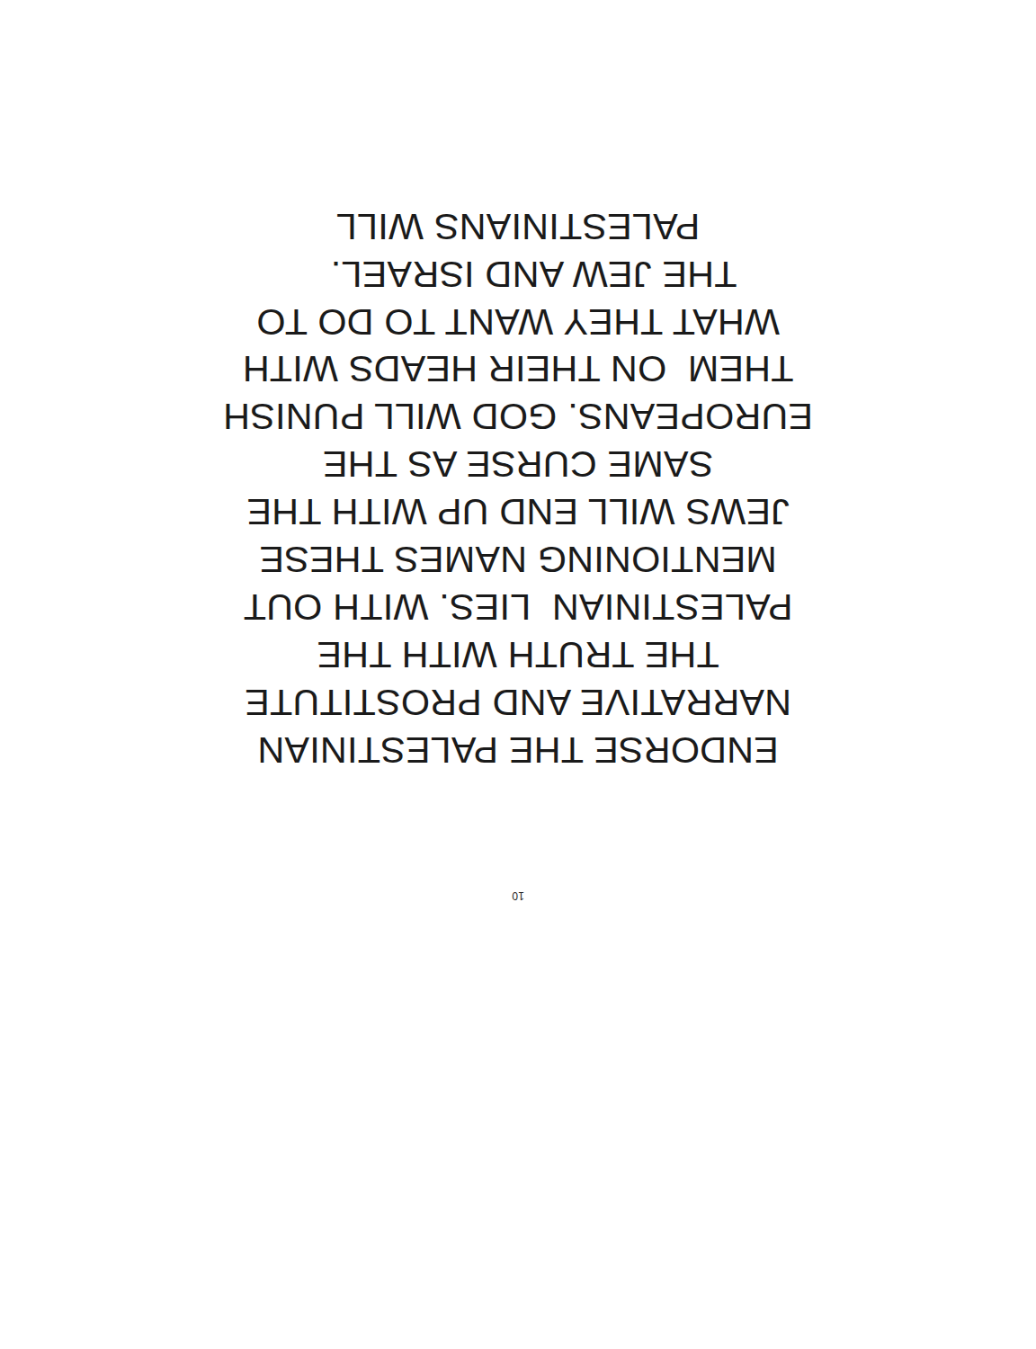10
ENDORSE THE PALESTINIAN NARRATIVE AND PROSTITUTE THE TRUTH WITH THE PALESTINIAN LIES. WITH OUT MENTIONING NAMES THESE JEWS WILL END UP WITH THE SAME CURSE AS THE EUROPEANS. GOD WILL PUNISH THEM ON THEIR HEADS WITH WHAT THEY WANT TO DO TO THE JEW AND ISRAEL. PALESTINIANS WILL